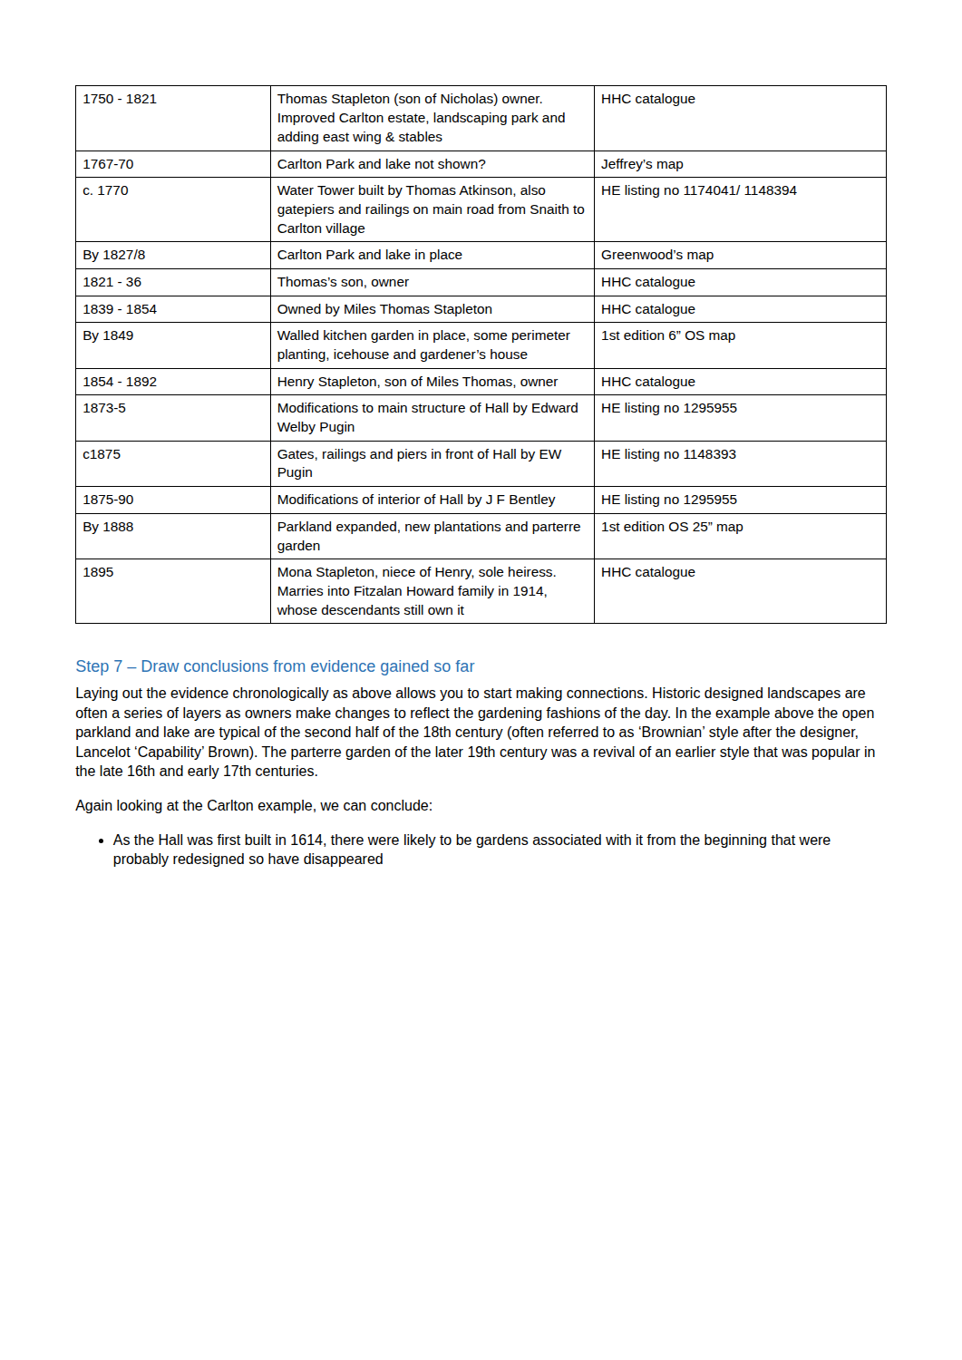| 1750 - 1821 | Thomas Stapleton (son of Nicholas) owner. Improved Carlton estate, landscaping park and adding east wing & stables | HHC catalogue |
| 1767-70 | Carlton Park and lake not shown? | Jeffrey’s map |
| c. 1770 | Water Tower built by Thomas Atkinson, also gatepiers and railings on main road from Snaith to Carlton village | HE listing no 1174041/ 1148394 |
| By 1827/8 | Carlton Park and lake in place | Greenwood’s map |
| 1821 - 36 | Thomas’s son, owner | HHC catalogue |
| 1839 - 1854 | Owned by Miles Thomas Stapleton | HHC catalogue |
| By 1849 | Walled kitchen garden in place, some perimeter planting, icehouse and gardener’s house | 1st edition 6” OS map |
| 1854 - 1892 | Henry Stapleton, son of Miles Thomas, owner | HHC catalogue |
| 1873-5 | Modifications to main structure of Hall by Edward Welby Pugin | HE listing no 1295955 |
| c1875 | Gates, railings and piers in front of Hall by EW Pugin | HE listing no 1148393 |
| 1875-90 | Modifications of interior of Hall by J F Bentley | HE listing no 1295955 |
| By 1888 | Parkland expanded, new plantations and parterre garden | 1st edition OS 25” map |
| 1895 | Mona Stapleton, niece of Henry, sole heiress. Marries into Fitzalan Howard family in 1914, whose descendants still own it | HHC catalogue |
Step 7 – Draw conclusions from evidence gained so far
Laying out the evidence chronologically as above allows you to start making connections. Historic designed landscapes are often a series of layers as owners make changes to reflect the gardening fashions of the day. In the example above the open parkland and lake are typical of the second half of the 18th century (often referred to as ‘Brownian’ style after the designer, Lancelot ‘Capability’ Brown). The parterre garden of the later 19th century was a revival of an earlier style that was popular in the late 16th and early 17th centuries.
Again looking at the Carlton example, we can conclude:
As the Hall was first built in 1614, there were likely to be gardens associated with it from the beginning that were probably redesigned so have disappeared